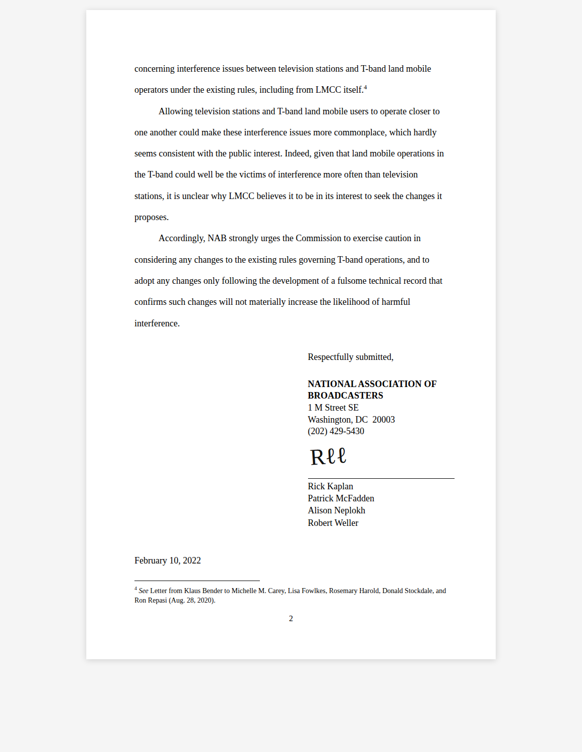concerning interference issues between television stations and T-band land mobile operators under the existing rules, including from LMCC itself.4
Allowing television stations and T-band land mobile users to operate closer to one another could make these interference issues more commonplace, which hardly seems consistent with the public interest. Indeed, given that land mobile operations in the T-band could well be the victims of interference more often than television stations, it is unclear why LMCC believes it to be in its interest to seek the changes it proposes.
Accordingly, NAB strongly urges the Commission to exercise caution in considering any changes to the existing rules governing T-band operations, and to adopt any changes only following the development of a fulsome technical record that confirms such changes will not materially increase the likelihood of harmful interference.
Respectfully submitted,
NATIONAL ASSOCIATION OF
BROADCASTERS
1 M Street SE
Washington, DC 20003
(202) 429-5430
Rℓℓ
Rick Kaplan
Patrick McFadden
Alison Neplokh
Robert Weller
February 10, 2022
4 See Letter from Klaus Bender to Michelle M. Carey, Lisa Fowlkes, Rosemary Harold, Donald Stockdale, and Ron Repasi (Aug. 28, 2020).
2